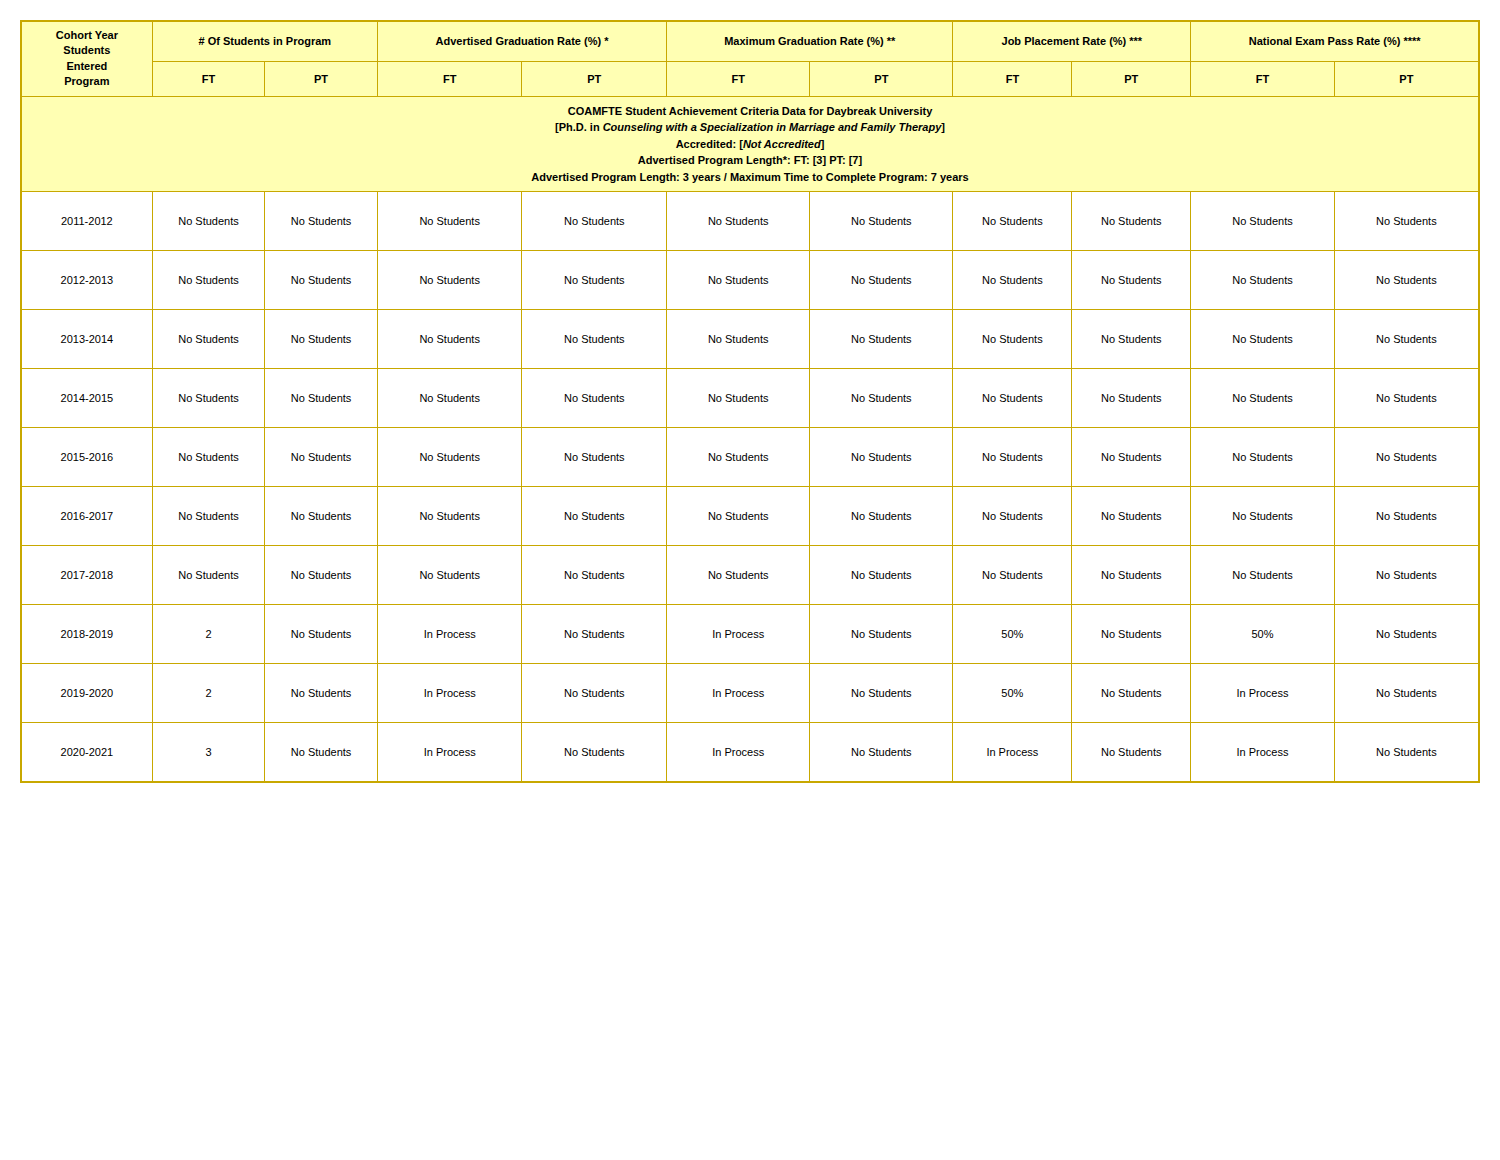| COAMFTE Student Achievement Criteria Data for Daybreak University [Ph.D. in Counseling with a Specialization in Marriage and Family Therapy ] Accredited: [ Not Accredited ] Advertised Program Length*: FT: [3] PT: [7] Advertised Program Length: 3 years / Maximum Time to Complete Program: 7 years |
| Cohort Year Students Entered Program | # Of Students in Program | Advertised Graduation Rate (%) * | Maximum Graduation Rate (%) ** | Job Placement Rate (%) *** | National Exam Pass Rate (%) **** |
| FT | PT | FT | PT | FT | PT | FT | PT | FT | PT |
| 2011-2012 | No Students | No Students | No Students | No Students | No Students | No Students | No Students | No Students | No Students | No Students |
| 2012-2013 | No Students | No Students | No Students | No Students | No Students | No Students | No Students | No Students | No Students | No Students |
| 2013-2014 | No Students | No Students | No Students | No Students | No Students | No Students | No Students | No Students | No Students | No Students |
| 2014-2015 | No Students | No Students | No Students | No Students | No Students | No Students | No Students | No Students | No Students | No Students |
| 2015-2016 | No Students | No Students | No Students | No Students | No Students | No Students | No Students | No Students | No Students | No Students |
| 2016-2017 | No Students | No Students | No Students | No Students | No Students | No Students | No Students | No Students | No Students | No Students |
| 2017-2018 | No Students | No Students | No Students | No Students | No Students | No Students | No Students | No Students | No Students | No Students |
| 2018-2019 | 2 | No Students | In Process | No Students | In Process | No Students | 50% | No Students | 50% | No Students |
| 2019-2020 | 2 | No Students | In Process | No Students | In Process | No Students | 50% | No Students | In Process | No Students |
| 2020-2021 | 3 | No Students | In Process | No Students | In Process | No Students | In Process | No Students | In Process | No Students |